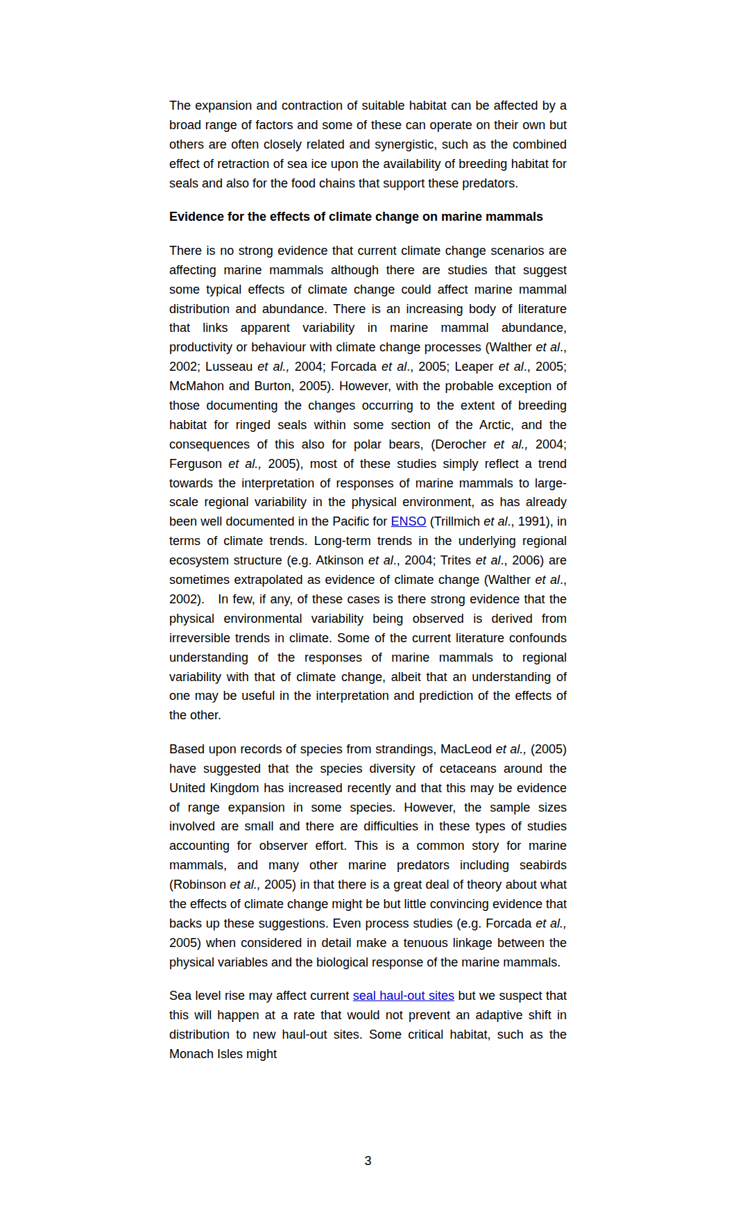The expansion and contraction of suitable habitat can be affected by a broad range of factors and some of these can operate on their own but others are often closely related and synergistic, such as the combined effect of retraction of sea ice upon the availability of breeding habitat for seals and also for the food chains that support these predators.
Evidence for the effects of climate change on marine mammals
There is no strong evidence that current climate change scenarios are affecting marine mammals although there are studies that suggest some typical effects of climate change could affect marine mammal distribution and abundance. There is an increasing body of literature that links apparent variability in marine mammal abundance, productivity or behaviour with climate change processes (Walther et al., 2002; Lusseau et al., 2004; Forcada et al., 2005; Leaper et al., 2005; McMahon and Burton, 2005). However, with the probable exception of those documenting the changes occurring to the extent of breeding habitat for ringed seals within some section of the Arctic, and the consequences of this also for polar bears, (Derocher et al., 2004; Ferguson et al., 2005), most of these studies simply reflect a trend towards the interpretation of responses of marine mammals to large-scale regional variability in the physical environment, as has already been well documented in the Pacific for ENSO (Trillmich et al., 1991), in terms of climate trends. Long-term trends in the underlying regional ecosystem structure (e.g. Atkinson et al., 2004; Trites et al., 2006) are sometimes extrapolated as evidence of climate change (Walther et al., 2002). In few, if any, of these cases is there strong evidence that the physical environmental variability being observed is derived from irreversible trends in climate. Some of the current literature confounds understanding of the responses of marine mammals to regional variability with that of climate change, albeit that an understanding of one may be useful in the interpretation and prediction of the effects of the other.
Based upon records of species from strandings, MacLeod et al., (2005) have suggested that the species diversity of cetaceans around the United Kingdom has increased recently and that this may be evidence of range expansion in some species. However, the sample sizes involved are small and there are difficulties in these types of studies accounting for observer effort. This is a common story for marine mammals, and many other marine predators including seabirds (Robinson et al., 2005) in that there is a great deal of theory about what the effects of climate change might be but little convincing evidence that backs up these suggestions. Even process studies (e.g. Forcada et al., 2005) when considered in detail make a tenuous linkage between the physical variables and the biological response of the marine mammals.
Sea level rise may affect current seal haul-out sites but we suspect that this will happen at a rate that would not prevent an adaptive shift in distribution to new haul-out sites. Some critical habitat, such as the Monach Isles might
3